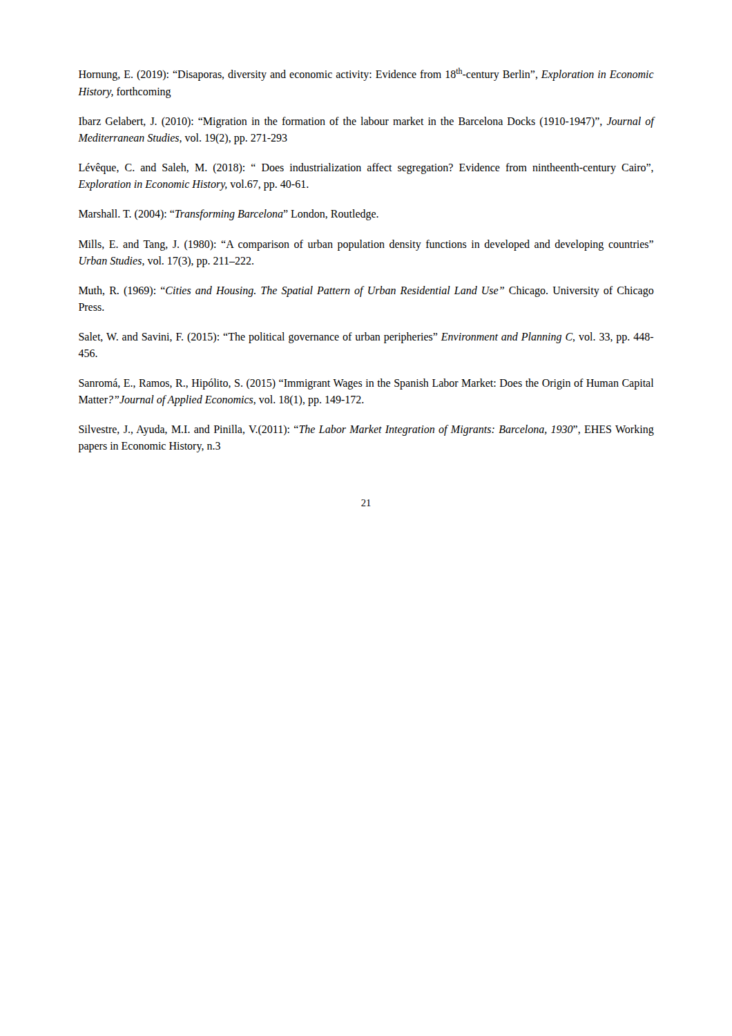Hornung, E. (2019): “Disaporas, diversity and economic activity: Evidence from 18th-century Berlin”, Exploration in Economic History, forthcoming
Ibarz Gelabert, J. (2010): “Migration in the formation of the labour market in the Barcelona Docks (1910-1947)”, Journal of Mediterranean Studies, vol. 19(2), pp. 271-293
Lévêque, C. and Saleh, M. (2018): “ Does industrialization affect segregation? Evidence from nintheenth-century Cairo”, Exploration in Economic History, vol.67, pp. 40-61.
Marshall. T. (2004): “Transforming Barcelona” London, Routledge.
Mills, E. and Tang, J. (1980): “A comparison of urban population density functions in developed and developing countries” Urban Studies, vol. 17(3), pp. 211–222.
Muth, R. (1969): “Cities and Housing. The Spatial Pattern of Urban Residential Land Use” Chicago. University of Chicago Press.
Salet, W. and Savini, F. (2015): “The political governance of urban peripheries” Environment and Planning C, vol. 33, pp. 448-456.
Sanromá, E., Ramos, R., Hipólito, S. (2015) “Immigrant Wages in the Spanish Labor Market: Does the Origin of Human Capital Matter?”Journal of Applied Economics, vol. 18(1), pp. 149-172.
Silvestre, J., Ayuda, M.I. and Pinilla, V.(2011): “The Labor Market Integration of Migrants: Barcelona, 1930”, EHES Working papers in Economic History, n.3
21